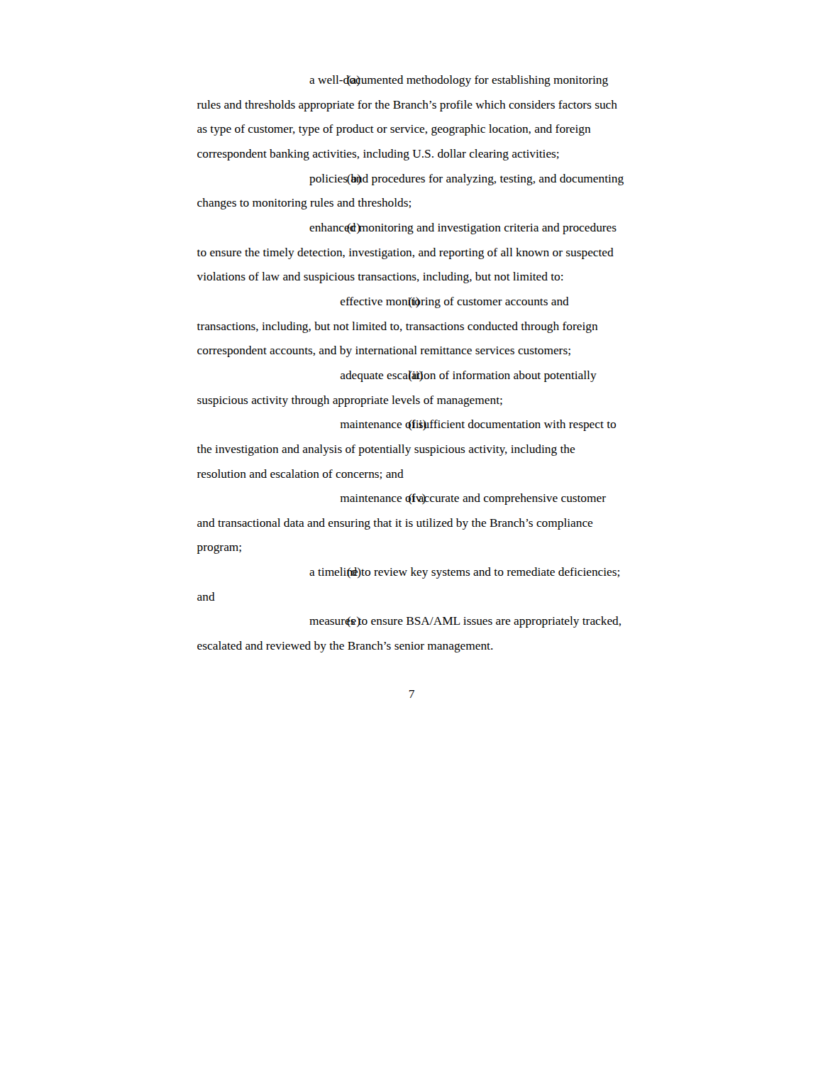(a) a well-documented methodology for establishing monitoring rules and thresholds appropriate for the Branch’s profile which considers factors such as type of customer, type of product or service, geographic location, and foreign correspondent banking activities, including U.S. dollar clearing activities;
(b) policies and procedures for analyzing, testing, and documenting changes to monitoring rules and thresholds;
(c) enhanced monitoring and investigation criteria and procedures to ensure the timely detection, investigation, and reporting of all known or suspected violations of law and suspicious transactions, including, but not limited to:
(i) effective monitoring of customer accounts and transactions, including, but not limited to, transactions conducted through foreign correspondent accounts, and by international remittance services customers;
(ii) adequate escalation of information about potentially suspicious activity through appropriate levels of management;
(iii) maintenance of sufficient documentation with respect to the investigation and analysis of potentially suspicious activity, including the resolution and escalation of concerns; and
(iv) maintenance of accurate and comprehensive customer and transactional data and ensuring that it is utilized by the Branch’s compliance program;
(d) a timeline to review key systems and to remediate deficiencies; and
(e) measures to ensure BSA/AML issues are appropriately tracked, escalated and reviewed by the Branch’s senior management.
7